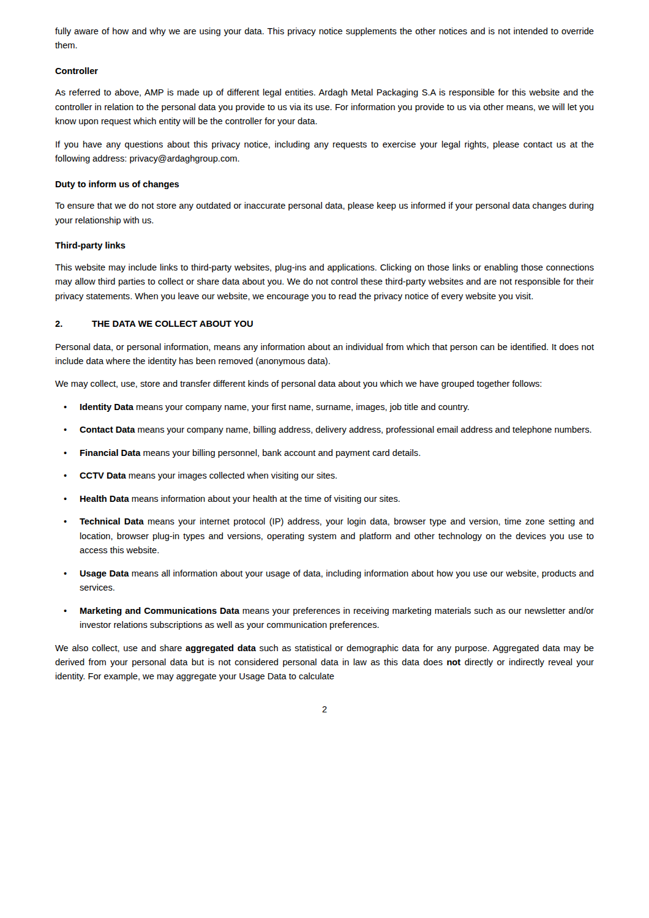fully aware of how and why we are using your data. This privacy notice supplements the other notices and is not intended to override them.
Controller
As referred to above, AMP is made up of different legal entities. Ardagh Metal Packaging S.A is responsible for this website and the controller in relation to the personal data you provide to us via its use. For information you provide to us via other means, we will let you know upon request which entity will be the controller for your data.
If you have any questions about this privacy notice, including any requests to exercise your legal rights, please contact us at the following address: privacy@ardaghgroup.com.
Duty to inform us of changes
To ensure that we do not store any outdated or inaccurate personal data, please keep us informed if your personal data changes during your relationship with us.
Third-party links
This website may include links to third-party websites, plug-ins and applications. Clicking on those links or enabling those connections may allow third parties to collect or share data about you. We do not control these third-party websites and are not responsible for their privacy statements. When you leave our website, we encourage you to read the privacy notice of every website you visit.
2.
THE DATA WE COLLECT ABOUT YOU
Personal data, or personal information, means any information about an individual from which that person can be identified. It does not include data where the identity has been removed (anonymous data).
We may collect, use, store and transfer different kinds of personal data about you which we have grouped together follows:
Identity Data means your company name, your first name, surname, images, job title and country.
Contact Data means your company name, billing address, delivery address, professional email address and telephone numbers.
Financial Data means your billing personnel, bank account and payment card details.
CCTV Data means your images collected when visiting our sites.
Health Data means information about your health at the time of visiting our sites.
Technical Data means your internet protocol (IP) address, your login data, browser type and version, time zone setting and location, browser plug-in types and versions, operating system and platform and other technology on the devices you use to access this website.
Usage Data means all information about your usage of data, including information about how you use our website, products and services.
Marketing and Communications Data means your preferences in receiving marketing materials such as our newsletter and/or investor relations subscriptions as well as your communication preferences.
We also collect, use and share aggregated data such as statistical or demographic data for any purpose. Aggregated data may be derived from your personal data but is not considered personal data in law as this data does not directly or indirectly reveal your identity. For example, we may aggregate your Usage Data to calculate
2